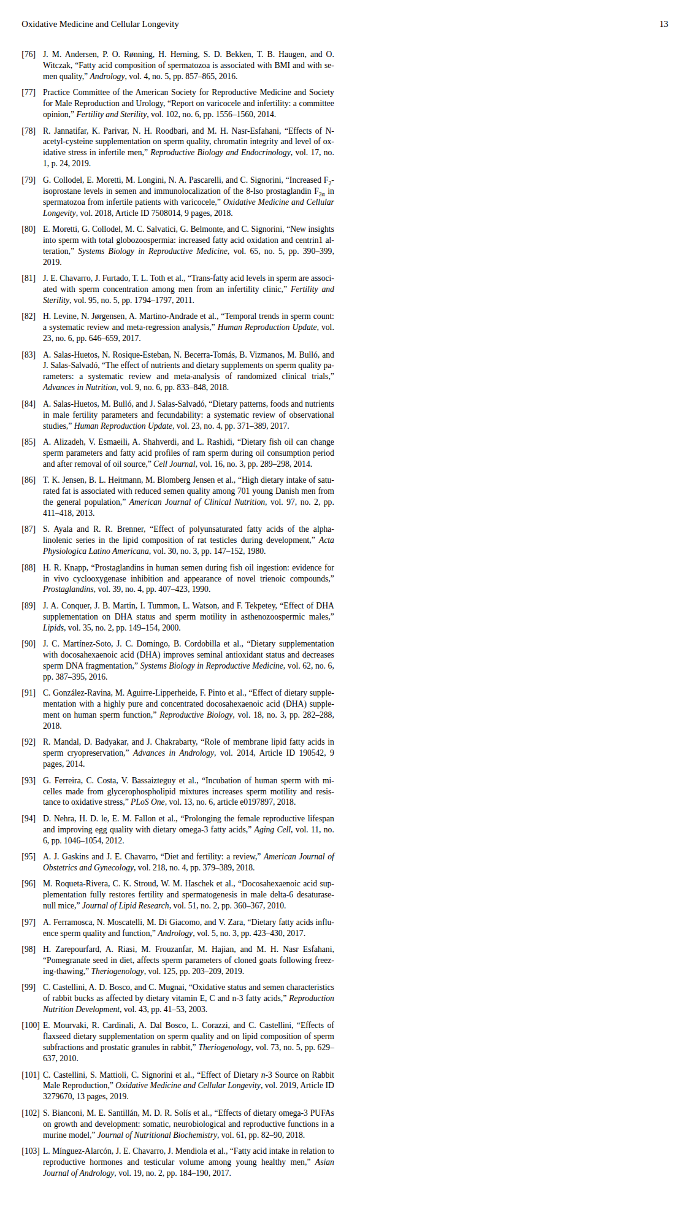Oxidative Medicine and Cellular Longevity 13
[76] J. M. Andersen, P. O. Rønning, H. Herning, S. D. Bekken, T. B. Haugen, and O. Witczak, “Fatty acid composition of spermatozoa is associated with BMI and with semen quality,” Andrology, vol. 4, no. 5, pp. 857–865, 2016.
[77] Practice Committee of the American Society for Reproductive Medicine and Society for Male Reproduction and Urology, “Report on varicocele and infertility: a committee opinion,” Fertility and Sterility, vol. 102, no. 6, pp. 1556–1560, 2014.
[78] R. Jannatifar, K. Parivar, N. H. Roodbari, and M. H. Nasr-Esfahani, “Effects of N-acetyl-cysteine supplementation on sperm quality, chromatin integrity and level of oxidative stress in infertile men,” Reproductive Biology and Endocrinology, vol. 17, no. 1, p. 24, 2019.
[79] G. Collodel, E. Moretti, M. Longini, N. A. Pascarelli, and C. Signorini, “Increased F2-isoprostane levels in semen and immunolocalization of the 8-Iso prostaglandin F2α in spermatozoa from infertile patients with varicocele,” Oxidative Medicine and Cellular Longevity, vol. 2018, Article ID 7508014, 9 pages, 2018.
[80] E. Moretti, G. Collodel, M. C. Salvatici, G. Belmonte, and C. Signorini, “New insights into sperm with total globozoospermia: increased fatty acid oxidation and centrin1 alteration,” Systems Biology in Reproductive Medicine, vol. 65, no. 5, pp. 390–399, 2019.
[81] J. E. Chavarro, J. Furtado, T. L. Toth et al., “Trans-fatty acid levels in sperm are associated with sperm concentration among men from an infertility clinic,” Fertility and Sterility, vol. 95, no. 5, pp. 1794–1797, 2011.
[82] H. Levine, N. Jørgensen, A. Martino-Andrade et al., “Temporal trends in sperm count: a systematic review and meta-regression analysis,” Human Reproduction Update, vol. 23, no. 6, pp. 646–659, 2017.
[83] A. Salas-Huetos, N. Rosique-Esteban, N. Becerra-Tomás, B. Vizmanos, M. Bulló, and J. Salas-Salvadó, “The effect of nutrients and dietary supplements on sperm quality parameters: a systematic review and meta-analysis of randomized clinical trials,” Advances in Nutrition, vol. 9, no. 6, pp. 833–848, 2018.
[84] A. Salas-Huetos, M. Bulló, and J. Salas-Salvadó, “Dietary patterns, foods and nutrients in male fertility parameters and fecundability: a systematic review of observational studies,” Human Reproduction Update, vol. 23, no. 4, pp. 371–389, 2017.
[85] A. Alizadeh, V. Esmaeili, A. Shahverdi, and L. Rashidi, “Dietary fish oil can change sperm parameters and fatty acid profiles of ram sperm during oil consumption period and after removal of oil source,” Cell Journal, vol. 16, no. 3, pp. 289–298, 2014.
[86] T. K. Jensen, B. L. Heitmann, M. Blomberg Jensen et al., “High dietary intake of saturated fat is associated with reduced semen quality among 701 young Danish men from the general population,” American Journal of Clinical Nutrition, vol. 97, no. 2, pp. 411–418, 2013.
[87] S. Ayala and R. R. Brenner, “Effect of polyunsaturated fatty acids of the alpha-linolenic series in the lipid composition of rat testicles during development,” Acta Physiologica Latino Americana, vol. 30, no. 3, pp. 147–152, 1980.
[88] H. R. Knapp, “Prostaglandins in human semen during fish oil ingestion: evidence for in vivo cyclooxygenase inhibition and appearance of novel trienoic compounds,” Prostaglandins, vol. 39, no. 4, pp. 407–423, 1990.
[89] J. A. Conquer, J. B. Martin, I. Tummon, L. Watson, and F. Tekpetey, “Effect of DHA supplementation on DHA status and sperm motility in asthenozoospermic males,” Lipids, vol. 35, no. 2, pp. 149–154, 2000.
[90] J. C. Martínez-Soto, J. C. Domingo, B. Cordobilla et al., “Dietary supplementation with docosahexaenoic acid (DHA) improves seminal antioxidant status and decreases sperm DNA fragmentation,” Systems Biology in Reproductive Medicine, vol. 62, no. 6, pp. 387–395, 2016.
[91] C. González-Ravina, M. Aguirre-Lipperheide, F. Pinto et al., “Effect of dietary supplementation with a highly pure and concentrated docosahexaenoic acid (DHA) supplement on human sperm function,” Reproductive Biology, vol. 18, no. 3, pp. 282–288, 2018.
[92] R. Mandal, D. Badyakar, and J. Chakrabarty, “Role of membrane lipid fatty acids in sperm cryopreservation,” Advances in Andrology, vol. 2014, Article ID 190542, 9 pages, 2014.
[93] G. Ferreira, C. Costa, V. Bassaizteguy et al., “Incubation of human sperm with micelles made from glycerophospholipid mixtures increases sperm motility and resistance to oxidative stress,” PLoS One, vol. 13, no. 6, article e0197897, 2018.
[94] D. Nehra, H. D. le, E. M. Fallon et al., “Prolonging the female reproductive lifespan and improving egg quality with dietary omega-3 fatty acids,” Aging Cell, vol. 11, no. 6, pp. 1046–1054, 2012.
[95] A. J. Gaskins and J. E. Chavarro, “Diet and fertility: a review,” American Journal of Obstetrics and Gynecology, vol. 218, no. 4, pp. 379–389, 2018.
[96] M. Roqueta-Rivera, C. K. Stroud, W. M. Haschek et al., “Docosahexaenoic acid supplementation fully restores fertility and spermatogenesis in male delta-6 desaturase-null mice,” Journal of Lipid Research, vol. 51, no. 2, pp. 360–367, 2010.
[97] A. Ferramosca, N. Moscatelli, M. Di Giacomo, and V. Zara, “Dietary fatty acids influence sperm quality and function,” Andrology, vol. 5, no. 3, pp. 423–430, 2017.
[98] H. Zarepourfard, A. Riasi, M. Frouzanfar, M. Hajian, and M. H. Nasr Esfahani, “Pomegranate seed in diet, affects sperm parameters of cloned goats following freezing-thawing,” Theriogenology, vol. 125, pp. 203–209, 2019.
[99] C. Castellini, A. D. Bosco, and C. Mugnai, “Oxidative status and semen characteristics of rabbit bucks as affected by dietary vitamin E, C and n-3 fatty acids,” Reproduction Nutrition Development, vol. 43, pp. 41–53, 2003.
[100] E. Mourvaki, R. Cardinali, A. Dal Bosco, L. Corazzi, and C. Castellini, “Effects of flaxseed dietary supplementation on sperm quality and on lipid composition of sperm subfractions and prostatic granules in rabbit,” Theriogenology, vol. 73, no. 5, pp. 629–637, 2010.
[101] C. Castellini, S. Mattioli, C. Signorini et al., “Effect of Dietary n-3 Source on Rabbit Male Reproduction,” Oxidative Medicine and Cellular Longevity, vol. 2019, Article ID 3279670, 13 pages, 2019.
[102] S. Bianconi, M. E. Santillán, M. D. R. Solís et al., “Effects of dietary omega-3 PUFAs on growth and development: somatic, neurobiological and reproductive functions in a murine model,” Journal of Nutritional Biochemistry, vol. 61, pp. 82–90, 2018.
[103] L. Mínguez-Alarcón, J. E. Chavarro, J. Mendiola et al., “Fatty acid intake in relation to reproductive hormones and testicular volume among young healthy men,” Asian Journal of Andrology, vol. 19, no. 2, pp. 184–190, 2017.